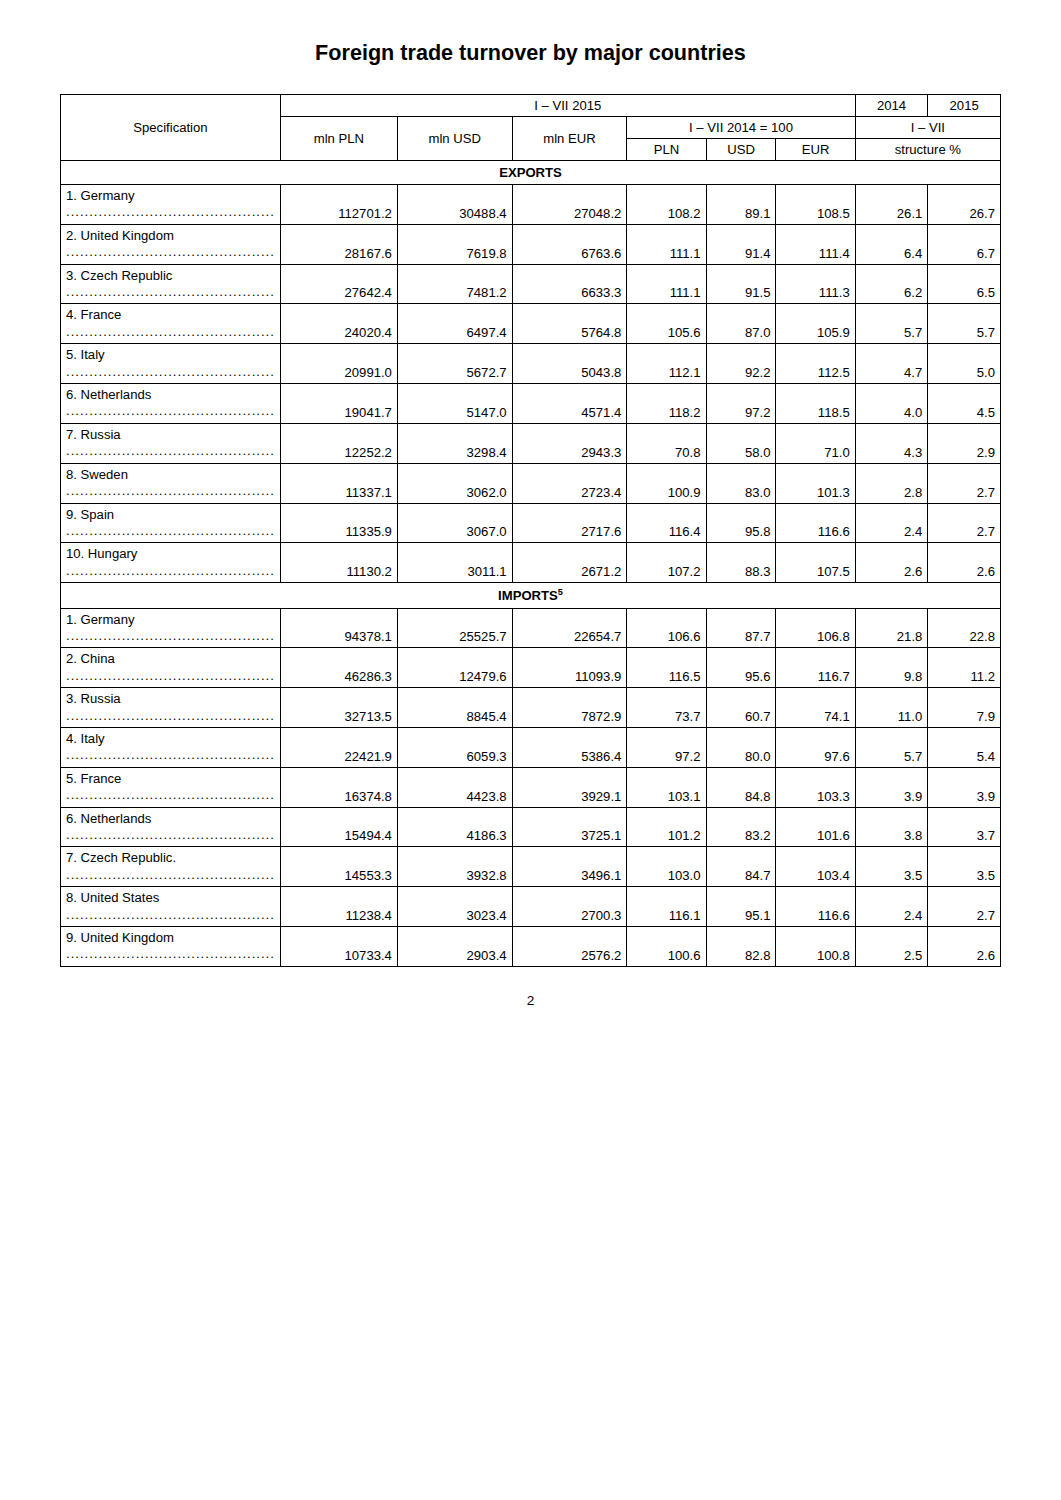Foreign trade turnover by major countries
| Specification | I – VII 2015 | 2014 | 2015 |
| --- | --- | --- | --- |
| mln PLN | mln USD | mln EUR | I – VII 2014 = 100 | I – VII |
| PLN | USD | EUR | structure % |
| EXPORTS |
| 1. Germany ............................................. | 112701.2 | 30488.4 | 27048.2 | 108.2 | 89.1 | 108.5 | 26.1 | 26.7 |
| 2. United Kingdom ............................................. | 28167.6 | 7619.8 | 6763.6 | 111.1 | 91.4 | 111.4 | 6.4 | 6.7 |
| 3. Czech Republic ............................................. | 27642.4 | 7481.2 | 6633.3 | 111.1 | 91.5 | 111.3 | 6.2 | 6.5 |
| 4. France ............................................. | 24020.4 | 6497.4 | 5764.8 | 105.6 | 87.0 | 105.9 | 5.7 | 5.7 |
| 5. Italy ............................................. | 20991.0 | 5672.7 | 5043.8 | 112.1 | 92.2 | 112.5 | 4.7 | 5.0 |
| 6. Netherlands ............................................. | 19041.7 | 5147.0 | 4571.4 | 118.2 | 97.2 | 118.5 | 4.0 | 4.5 |
| 7. Russia ............................................. | 12252.2 | 3298.4 | 2943.3 | 70.8 | 58.0 | 71.0 | 4.3 | 2.9 |
| 8. Sweden ............................................. | 11337.1 | 3062.0 | 2723.4 | 100.9 | 83.0 | 101.3 | 2.8 | 2.7 |
| 9. Spain ............................................. | 11335.9 | 3067.0 | 2717.6 | 116.4 | 95.8 | 116.6 | 2.4 | 2.7 |
| 10. Hungary ............................................. | 11130.2 | 3011.1 | 2671.2 | 107.2 | 88.3 | 107.5 | 2.6 | 2.6 |
| IMPORTS 5 |
| 1. Germany ............................................. | 94378.1 | 25525.7 | 22654.7 | 106.6 | 87.7 | 106.8 | 21.8 | 22.8 |
| 2. China ............................................. | 46286.3 | 12479.6 | 11093.9 | 116.5 | 95.6 | 116.7 | 9.8 | 11.2 |
| 3. Russia ............................................. | 32713.5 | 8845.4 | 7872.9 | 73.7 | 60.7 | 74.1 | 11.0 | 7.9 |
| 4. Italy ............................................. | 22421.9 | 6059.3 | 5386.4 | 97.2 | 80.0 | 97.6 | 5.7 | 5.4 |
| 5. France ............................................. | 16374.8 | 4423.8 | 3929.1 | 103.1 | 84.8 | 103.3 | 3.9 | 3.9 |
| 6. Netherlands ............................................. | 15494.4 | 4186.3 | 3725.1 | 101.2 | 83.2 | 101.6 | 3.8 | 3.7 |
| 7. Czech Republic. ............................................. | 14553.3 | 3932.8 | 3496.1 | 103.0 | 84.7 | 103.4 | 3.5 | 3.5 |
| 8. United States ............................................. | 11238.4 | 3023.4 | 2700.3 | 116.1 | 95.1 | 116.6 | 2.4 | 2.7 |
| 9. United Kingdom ............................................. | 10733.4 | 2903.4 | 2576.2 | 100.6 | 82.8 | 100.8 | 2.5 | 2.6 |
2